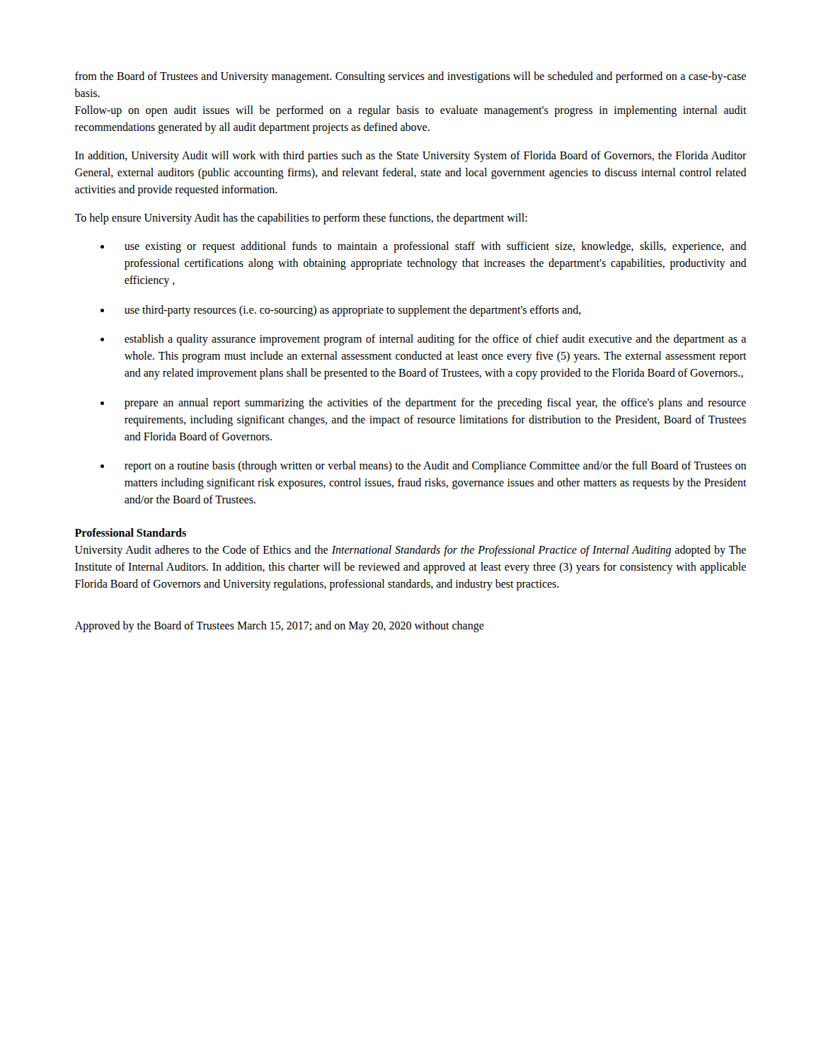from the Board of Trustees and University management. Consulting services and investigations will be scheduled and performed on a case-by-case basis.
Follow-up on open audit issues will be performed on a regular basis to evaluate management's progress in implementing internal audit recommendations generated by all audit department projects as defined above.
In addition, University Audit will work with third parties such as the State University System of Florida Board of Governors, the Florida Auditor General, external auditors (public accounting firms), and relevant federal, state and local government agencies to discuss internal control related activities and provide requested information.
To help ensure University Audit has the capabilities to perform these functions, the department will:
use existing or request additional funds to maintain a professional staff with sufficient size, knowledge, skills, experience, and professional certifications along with obtaining appropriate technology that increases the department's capabilities, productivity and efficiency ,
use third-party resources (i.e. co-sourcing) as appropriate to supplement the department's efforts and,
establish a quality assurance improvement program of internal auditing for the office of chief audit executive and the department as a whole. This program must include an external assessment conducted at least once every five (5) years. The external assessment report and any related improvement plans shall be presented to the Board of Trustees, with a copy provided to the Florida Board of Governors.,
prepare an annual report summarizing the activities of the department for the preceding fiscal year, the office's plans and resource requirements, including significant changes, and the impact of resource limitations for distribution to the President, Board of Trustees and Florida Board of Governors.
report on a routine basis (through written or verbal means) to the Audit and Compliance Committee and/or the full Board of Trustees on matters including significant risk exposures, control issues, fraud risks, governance issues and other matters as requests by the President and/or the Board of Trustees.
Professional Standards
University Audit adheres to the Code of Ethics and the International Standards for the Professional Practice of Internal Auditing adopted by The Institute of Internal Auditors. In addition, this charter will be reviewed and approved at least every three (3) years for consistency with applicable Florida Board of Governors and University regulations, professional standards, and industry best practices.
Approved by the Board of Trustees March 15, 2017; and on May 20, 2020 without change